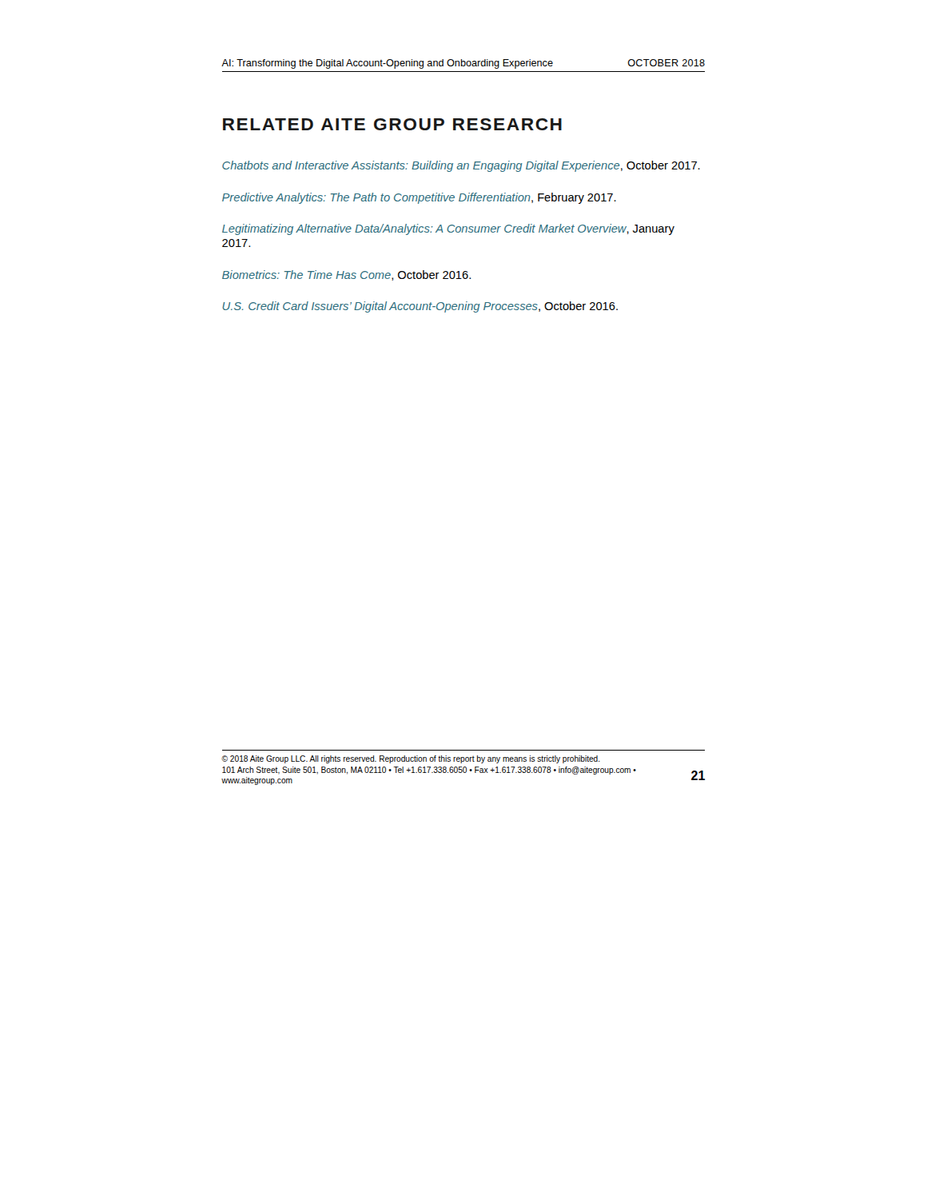AI: Transforming the Digital Account-Opening and Onboarding Experience OCTOBER 2018
RELATED AITE GROUP RESEARCH
Chatbots and Interactive Assistants: Building an Engaging Digital Experience, October 2017.
Predictive Analytics: The Path to Competitive Differentiation, February 2017.
Legitimatizing Alternative Data/Analytics: A Consumer Credit Market Overview, January 2017.
Biometrics: The Time Has Come, October 2016.
U.S. Credit Card Issuers’ Digital Account-Opening Processes, October 2016.
21
© 2018 Aite Group LLC. All rights reserved. Reproduction of this report by any means is strictly prohibited.
101 Arch Street, Suite 501, Boston, MA 02110 • Tel +1.617.338.6050 • Fax +1.617.338.6078 • info@aitegroup.com • www.aitegroup.com